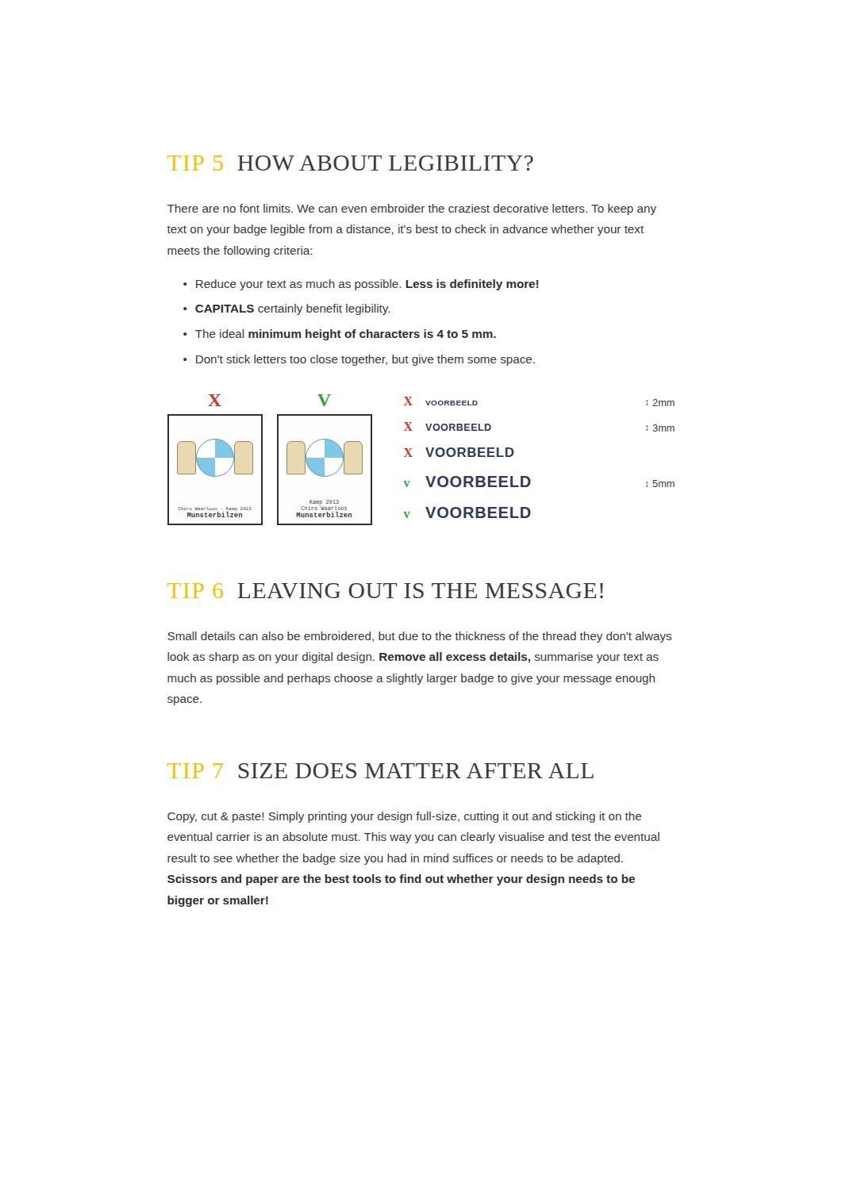TIP 5 HOW ABOUT LEGIBILITY?
There are no font limits. We can even embroider the craziest decorative letters. To keep any text on your badge legible from a distance, it's best to check in advance whether your text meets the following criteria:
Reduce your text as much as possible. Less is definitely more!
CAPITALS certainly benefit legibility.
The ideal minimum height of characters is 4 to 5 mm.
Don't stick letters too close together, but give them some space.
X
Chiro Waarloos - Kamp 2013
Munsterbilzen
V
Kamp 2013
Chiro Waarloos
Munsterbilzen
X VOORBEELD ↕2mm
X VOORBEELD ↕3mm
X VOORBEELD
v VOORBEELD ↕5mm
v VOORBEELD
TIP 6 LEAVING OUT IS THE MESSAGE!
Small details can also be embroidered, but due to the thickness of the thread they don't always look as sharp as on your digital design. Remove all excess details, summarise your text as much as possible and perhaps choose a slightly larger badge to give your message enough space.
TIP 7 SIZE DOES MATTER AFTER ALL
Copy, cut & paste! Simply printing your design full-size, cutting it out and sticking it on the eventual carrier is an absolute must. This way you can clearly visualise and test the eventual result to see whether the badge size you had in mind suffices or needs to be adapted. Scissors and paper are the best tools to find out whether your design needs to be bigger or smaller!